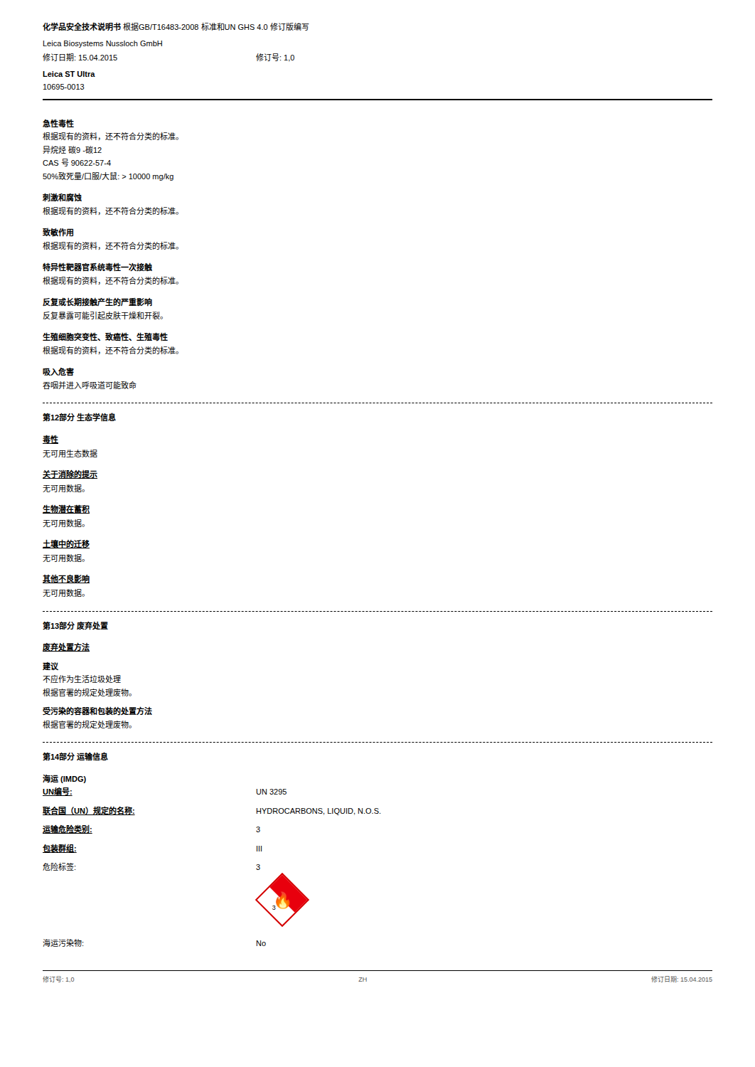化学品安全技术说明书 根据GB/T16483-2008 标准和UN GHS 4.0 修订版编写
Leica Biosystems Nussloch GmbH
修订日期: 15.04.2015
修订号: 1,0
Leica ST Ultra
10695-0013
急性毒性
根据现有的资料，还不符合分类的标准。
异烷烃 碳9 -碳12
CAS 号 90622-57-4
50%致死量/口服/大鼠: > 10000 mg/kg
刺激和腐蚀
根据现有的资料，还不符合分类的标准。
致敏作用
根据现有的资料，还不符合分类的标准。
特异性靶器官系统毒性一次接触
根据现有的资料，还不符合分类的标准。
反复或长期接触产生的严重影响
反复暴露可能引起皮肤干燥和开裂。
生殖细胞突变性、致癌性、生殖毒性
根据现有的资料，还不符合分类的标准。
吸入危害
吞咽并进入呼吸道可能致命
第12部分 生态学信息
毒性
无可用生态数据
关于消除的提示
无可用数据。
生物潜在蓄积
无可用数据。
土壤中的迁移
无可用数据。
其他不良影响
无可用数据。
第13部分 废弃处置
废弃处置方法
建议
不应作为生活垃圾处理
根据官署的规定处理废物。
受污染的容器和包装的处置方法
根据官署的规定处理废物。
第14部分 运输信息
海运 (IMDG)
UN编号:
UN 3295
联合国（UN）规定的名称:
HYDROCARBONS, LIQUID, N.O.S.
运输危险类别:
3
包装群组:
III
危险标签:
3
🔥
3
海运污染物:
No
修订号: 1,0
ZH
修订日期: 15.04.2015